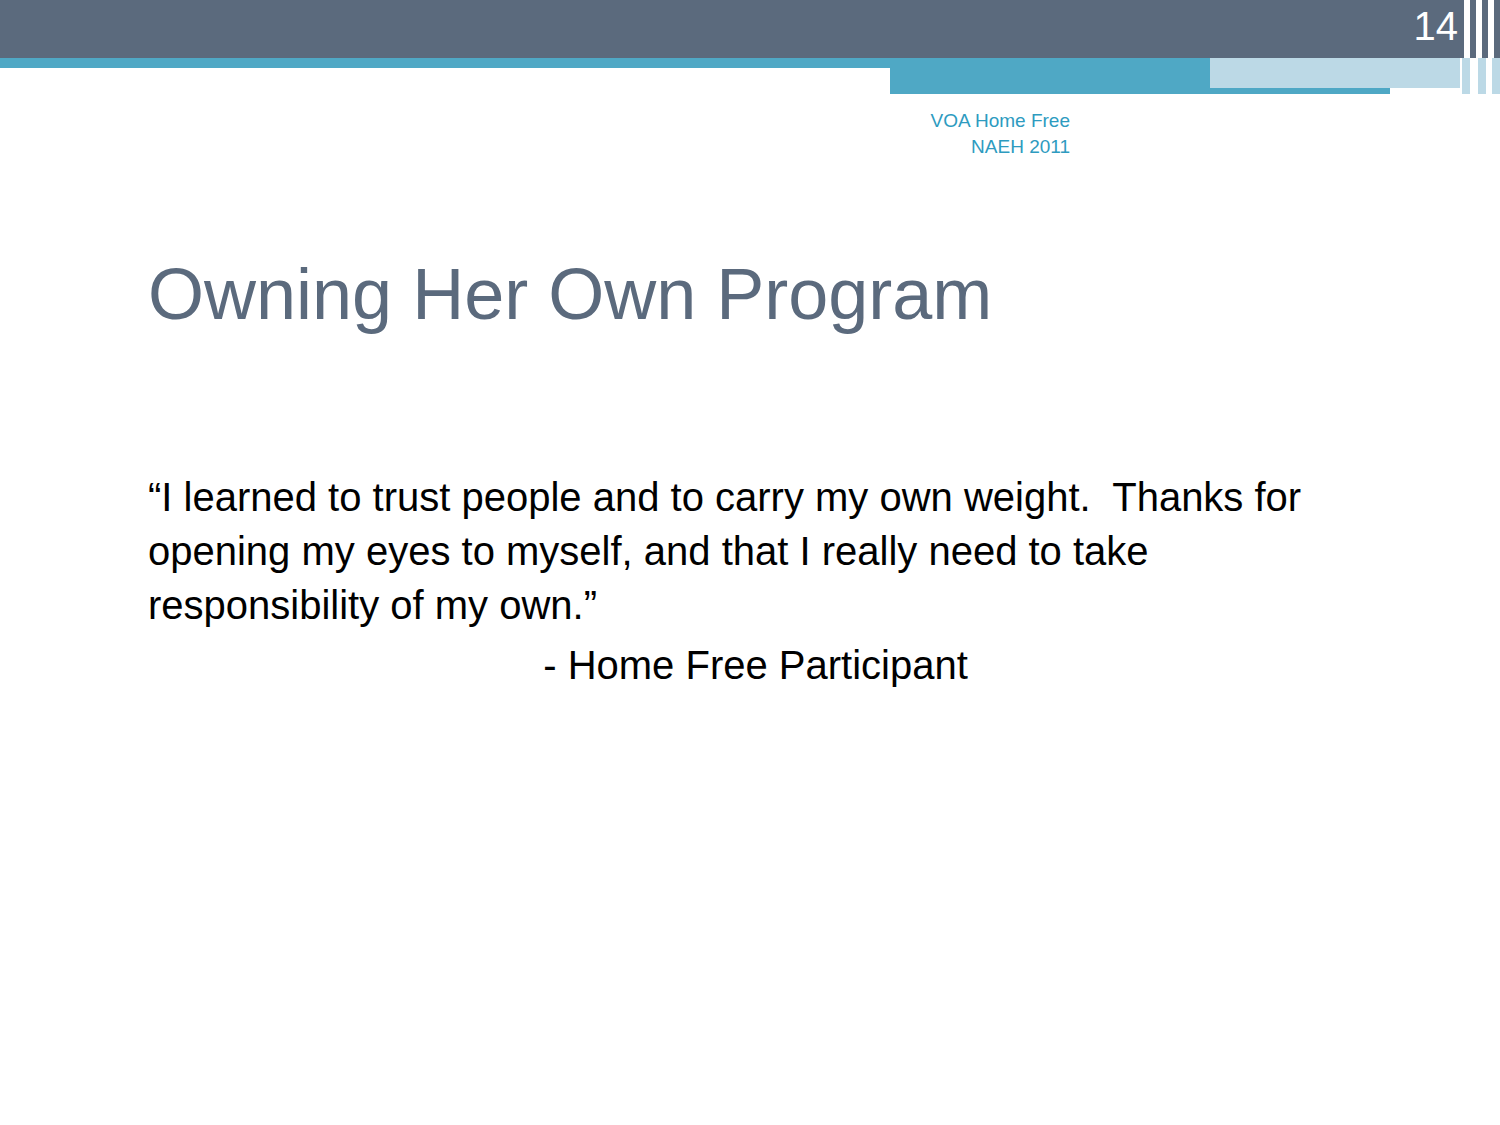14
VOA Home Free
NAEH 2011
Owning Her Own Program
“I learned to trust people and to carry my own weight. Thanks for opening my eyes to myself, and that I really need to take responsibility of my own.” - Home Free Participant